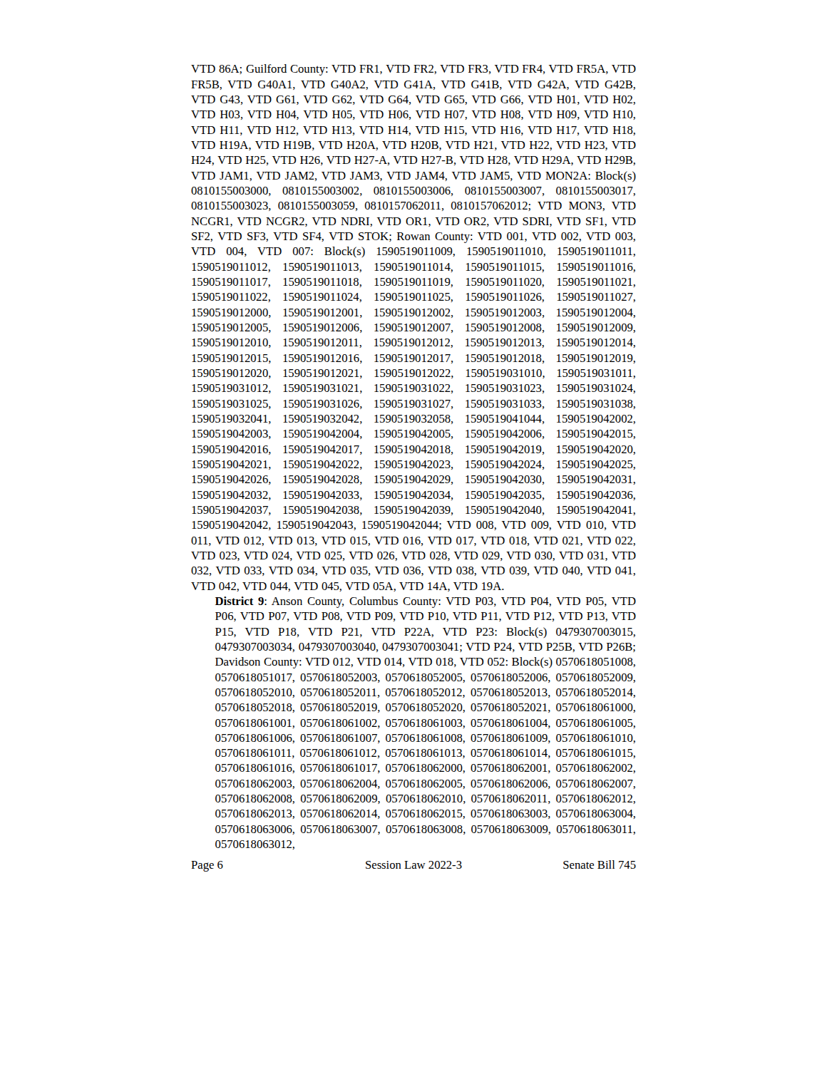VTD 86A; Guilford County: VTD FR1, VTD FR2, VTD FR3, VTD FR4, VTD FR5A, VTD FR5B, VTD G40A1, VTD G40A2, VTD G41A, VTD G41B, VTD G42A, VTD G42B, VTD G43, VTD G61, VTD G62, VTD G64, VTD G65, VTD G66, VTD H01, VTD H02, VTD H03, VTD H04, VTD H05, VTD H06, VTD H07, VTD H08, VTD H09, VTD H10, VTD H11, VTD H12, VTD H13, VTD H14, VTD H15, VTD H16, VTD H17, VTD H18, VTD H19A, VTD H19B, VTD H20A, VTD H20B, VTD H21, VTD H22, VTD H23, VTD H24, VTD H25, VTD H26, VTD H27-A, VTD H27-B, VTD H28, VTD H29A, VTD H29B, VTD JAM1, VTD JAM2, VTD JAM3, VTD JAM4, VTD JAM5, VTD MON2A: Block(s) 0810155003000, 0810155003002, 0810155003006, 0810155003007, 0810155003017, 0810155003023, 0810155003059, 0810157062011, 0810157062012; VTD MON3, VTD NCGR1, VTD NCGR2, VTD NDRI, VTD OR1, VTD OR2, VTD SDRI, VTD SF1, VTD SF2, VTD SF3, VTD SF4, VTD STOK; Rowan County: VTD 001, VTD 002, VTD 003, VTD 004, VTD 007: Block(s) 1590519011009, 1590519011010, 1590519011011, 1590519011012, 1590519011013, 1590519011014, 1590519011015, 1590519011016, 1590519011017, 1590519011018, 1590519011019, 1590519011020, 1590519011021, 1590519011022, 1590519011024, 1590519011025, 1590519011026, 1590519011027, 1590519012000, 1590519012001, 1590519012002, 1590519012003, 1590519012004, 1590519012005, 1590519012006, 1590519012007, 1590519012008, 1590519012009, 1590519012010, 1590519012011, 1590519012012, 1590519012013, 1590519012014, 1590519012015, 1590519012016, 1590519012017, 1590519012018, 1590519012019, 1590519012020, 1590519012021, 1590519012022, 1590519031010, 1590519031011, 1590519031012, 1590519031021, 1590519031022, 1590519031023, 1590519031024, 1590519031025, 1590519031026, 1590519031027, 1590519031033, 1590519031038, 1590519032041, 1590519032042, 1590519032058, 1590519041044, 1590519042002, 1590519042003, 1590519042004, 1590519042005, 1590519042006, 1590519042015, 1590519042016, 1590519042017, 1590519042018, 1590519042019, 1590519042020, 1590519042021, 1590519042022, 1590519042023, 1590519042024, 1590519042025, 1590519042026, 1590519042028, 1590519042029, 1590519042030, 1590519042031, 1590519042032, 1590519042033, 1590519042034, 1590519042035, 1590519042036, 1590519042037, 1590519042038, 1590519042039, 1590519042040, 1590519042041, 1590519042042, 1590519042043, 1590519042044; VTD 008, VTD 009, VTD 010, VTD 011, VTD 012, VTD 013, VTD 015, VTD 016, VTD 017, VTD 018, VTD 021, VTD 022, VTD 023, VTD 024, VTD 025, VTD 026, VTD 028, VTD 029, VTD 030, VTD 031, VTD 032, VTD 033, VTD 034, VTD 035, VTD 036, VTD 038, VTD 039, VTD 040, VTD 041, VTD 042, VTD 044, VTD 045, VTD 05A, VTD 14A, VTD 19A.
District 9: Anson County, Columbus County: VTD P03, VTD P04, VTD P05, VTD P06, VTD P07, VTD P08, VTD P09, VTD P10, VTD P11, VTD P12, VTD P13, VTD P15, VTD P18, VTD P21, VTD P22A, VTD P23: Block(s) 0479307003015, 0479307003034, 0479307003040, 0479307003041; VTD P24, VTD P25B, VTD P26B; Davidson County: VTD 012, VTD 014, VTD 018, VTD 052: Block(s) 0570618051008, 0570618051017, 0570618052003, 0570618052005, 0570618052006, 0570618052009, 0570618052010, 0570618052011, 0570618052012, 0570618052013, 0570618052014, 0570618052018, 0570618052019, 0570618052020, 0570618052021, 0570618061000, 0570618061001, 0570618061002, 0570618061003, 0570618061004, 0570618061005, 0570618061006, 0570618061007, 0570618061008, 0570618061009, 0570618061010, 0570618061011, 0570618061012, 0570618061013, 0570618061014, 0570618061015, 0570618061016, 0570618061017, 0570618062000, 0570618062001, 0570618062002, 0570618062003, 0570618062004, 0570618062005, 0570618062006, 0570618062007, 0570618062008, 0570618062009, 0570618062010, 0570618062011, 0570618062012, 0570618062013, 0570618062014, 0570618062015, 0570618063003, 0570618063004, 0570618063006, 0570618063007, 0570618063008, 0570618063009, 0570618063011, 0570618063012,
Page 6
Session Law 2022-3
Senate Bill 745